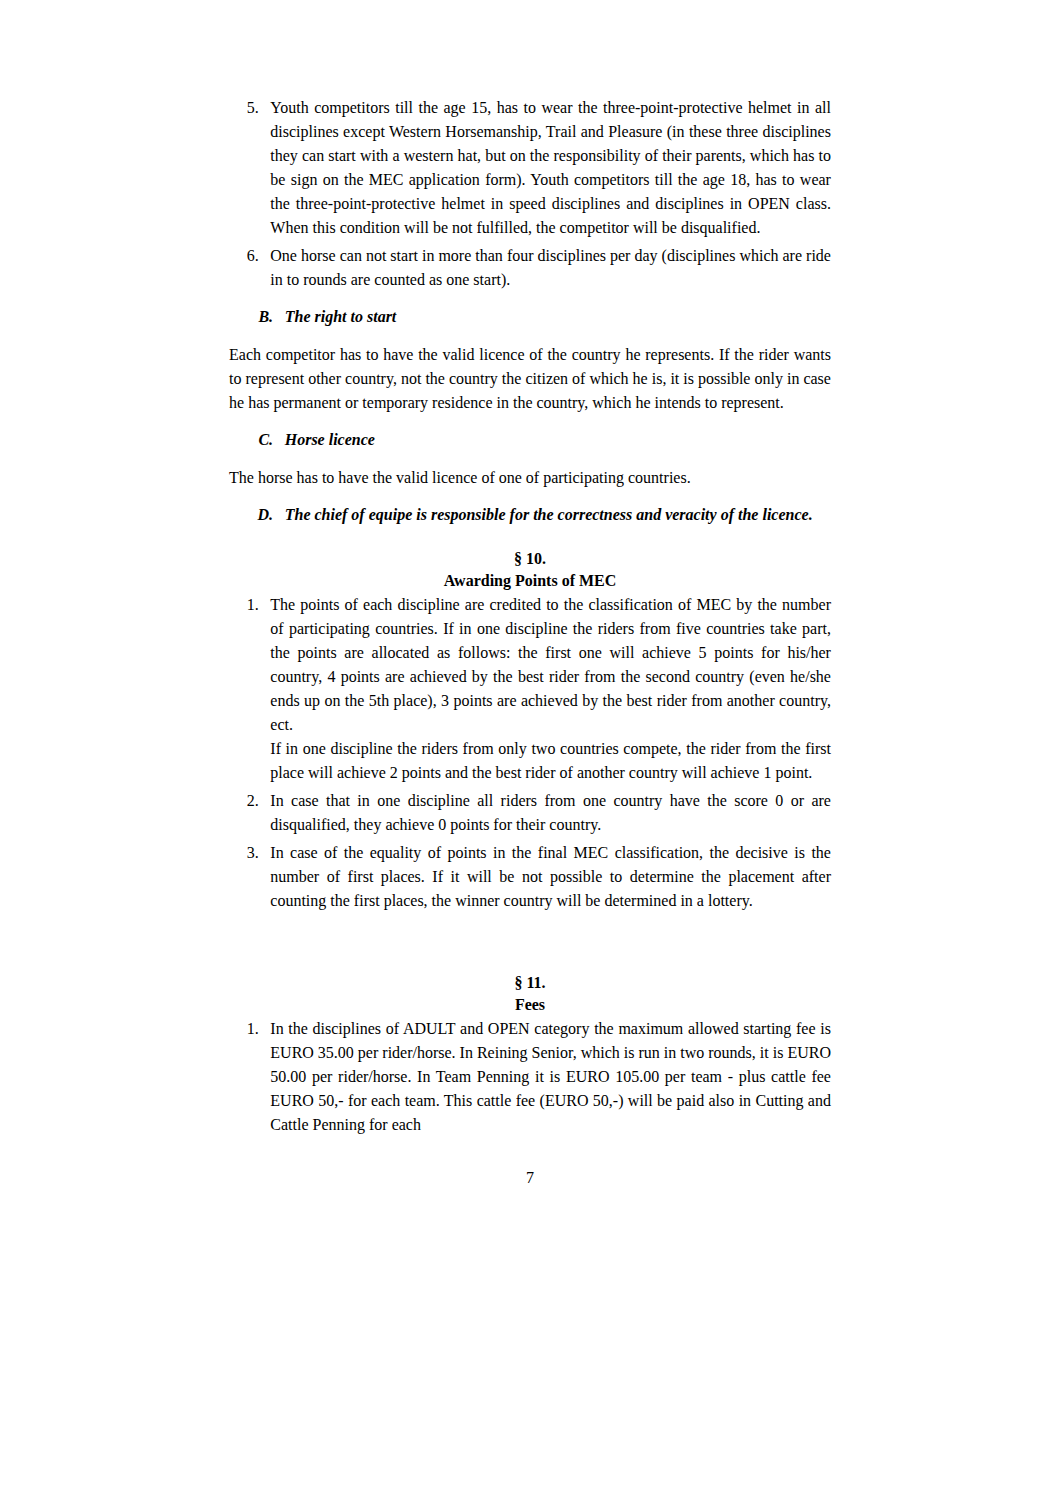Youth competitors till the age 15, has to wear the three-point-protective helmet in all disciplines except Western Horsemanship, Trail and Pleasure (in these three disciplines they can start with a western hat, but on the responsibility of their parents, which has to be sign on the MEC application form). Youth competitors till the age 18, has to wear the three-point-protective helmet in speed disciplines and disciplines in OPEN class. When this condition will be not fulfilled, the competitor will be disqualified.
One horse can not start in more than four disciplines per day (disciplines which are ride in to rounds are counted as one start).
The right to start
Each competitor has to have the valid licence of the country he represents. If the rider wants to represent other country, not the country the citizen of which he is, it is possible only in case he has permanent or temporary residence in the country, which he intends to represent.
Horse licence
The horse has to have the valid licence of one of participating countries.
The chief of equipe is responsible for the correctness and veracity of the licence.
§ 10. Awarding Points of MEC
The points of each discipline are credited to the classification of MEC by the number of participating countries. If in one discipline the riders from five countries take part, the points are allocated as follows: the first one will achieve 5 points for his/her country, 4 points are achieved by the best rider from the second country (even he/she ends up on the 5th place), 3 points are achieved by the best rider from another country, ect.
If in one discipline the riders from only two countries compete, the rider from the first place will achieve 2 points and the best rider of another country will achieve 1 point.
In case that in one discipline all riders from one country have the score 0 or are disqualified, they achieve 0 points for their country.
In case of the equality of points in the final MEC classification, the decisive is the number of first places. If it will be not possible to determine the placement after counting the first places, the winner country will be determined in a lottery.
§ 11. Fees
In the disciplines of ADULT and OPEN category the maximum allowed starting fee is EURO 35.00 per rider/horse. In Reining Senior, which is run in two rounds, it is EURO 50.00 per rider/horse. In Team Penning it is EURO 105.00 per team - plus cattle fee EURO 50,- for each team. This cattle fee (EURO 50,-) will be paid also in Cutting and Cattle Penning for each
7